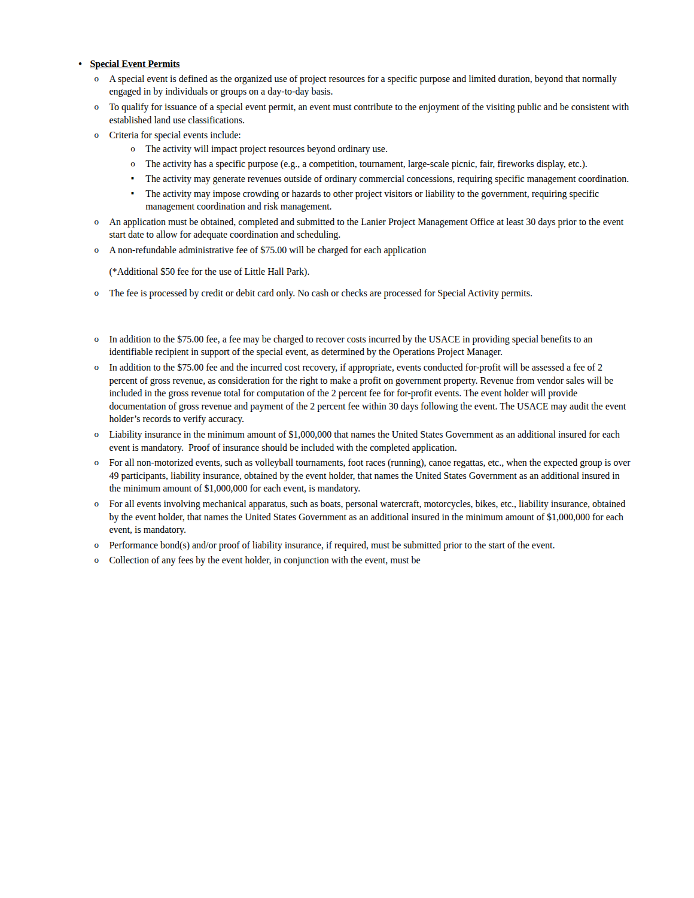Special Event Permits
A special event is defined as the organized use of project resources for a specific purpose and limited duration, beyond that normally engaged in by individuals or groups on a day-to-day basis.
To qualify for issuance of a special event permit, an event must contribute to the enjoyment of the visiting public and be consistent with established land use classifications.
Criteria for special events include:
The activity will impact project resources beyond ordinary use.
The activity has a specific purpose (e.g., a competition, tournament, large-scale picnic, fair, fireworks display, etc.).
The activity may generate revenues outside of ordinary commercial concessions, requiring specific management coordination.
The activity may impose crowding or hazards to other project visitors or liability to the government, requiring specific management coordination and risk management.
An application must be obtained, completed and submitted to the Lanier Project Management Office at least 30 days prior to the event start date to allow for adequate coordination and scheduling.
A non-refundable administrative fee of $75.00 will be charged for each application
(*Additional $50 fee for the use of Little Hall Park).
The fee is processed by credit or debit card only. No cash or checks are processed for Special Activity permits.
In addition to the $75.00 fee, a fee may be charged to recover costs incurred by the USACE in providing special benefits to an identifiable recipient in support of the special event, as determined by the Operations Project Manager.
In addition to the $75.00 fee and the incurred cost recovery, if appropriate, events conducted for-profit will be assessed a fee of 2 percent of gross revenue, as consideration for the right to make a profit on government property. Revenue from vendor sales will be included in the gross revenue total for computation of the 2 percent fee for for-profit events. The event holder will provide documentation of gross revenue and payment of the 2 percent fee within 30 days following the event. The USACE may audit the event holder’s records to verify accuracy.
Liability insurance in the minimum amount of $1,000,000 that names the United States Government as an additional insured for each event is mandatory. Proof of insurance should be included with the completed application.
For all non-motorized events, such as volleyball tournaments, foot races (running), canoe regattas, etc., when the expected group is over 49 participants, liability insurance, obtained by the event holder, that names the United States Government as an additional insured in the minimum amount of $1,000,000 for each event, is mandatory.
For all events involving mechanical apparatus, such as boats, personal watercraft, motorcycles, bikes, etc., liability insurance, obtained by the event holder, that names the United States Government as an additional insured in the minimum amount of $1,000,000 for each event, is mandatory.
Performance bond(s) and/or proof of liability insurance, if required, must be submitted prior to the start of the event.
Collection of any fees by the event holder, in conjunction with the event, must be